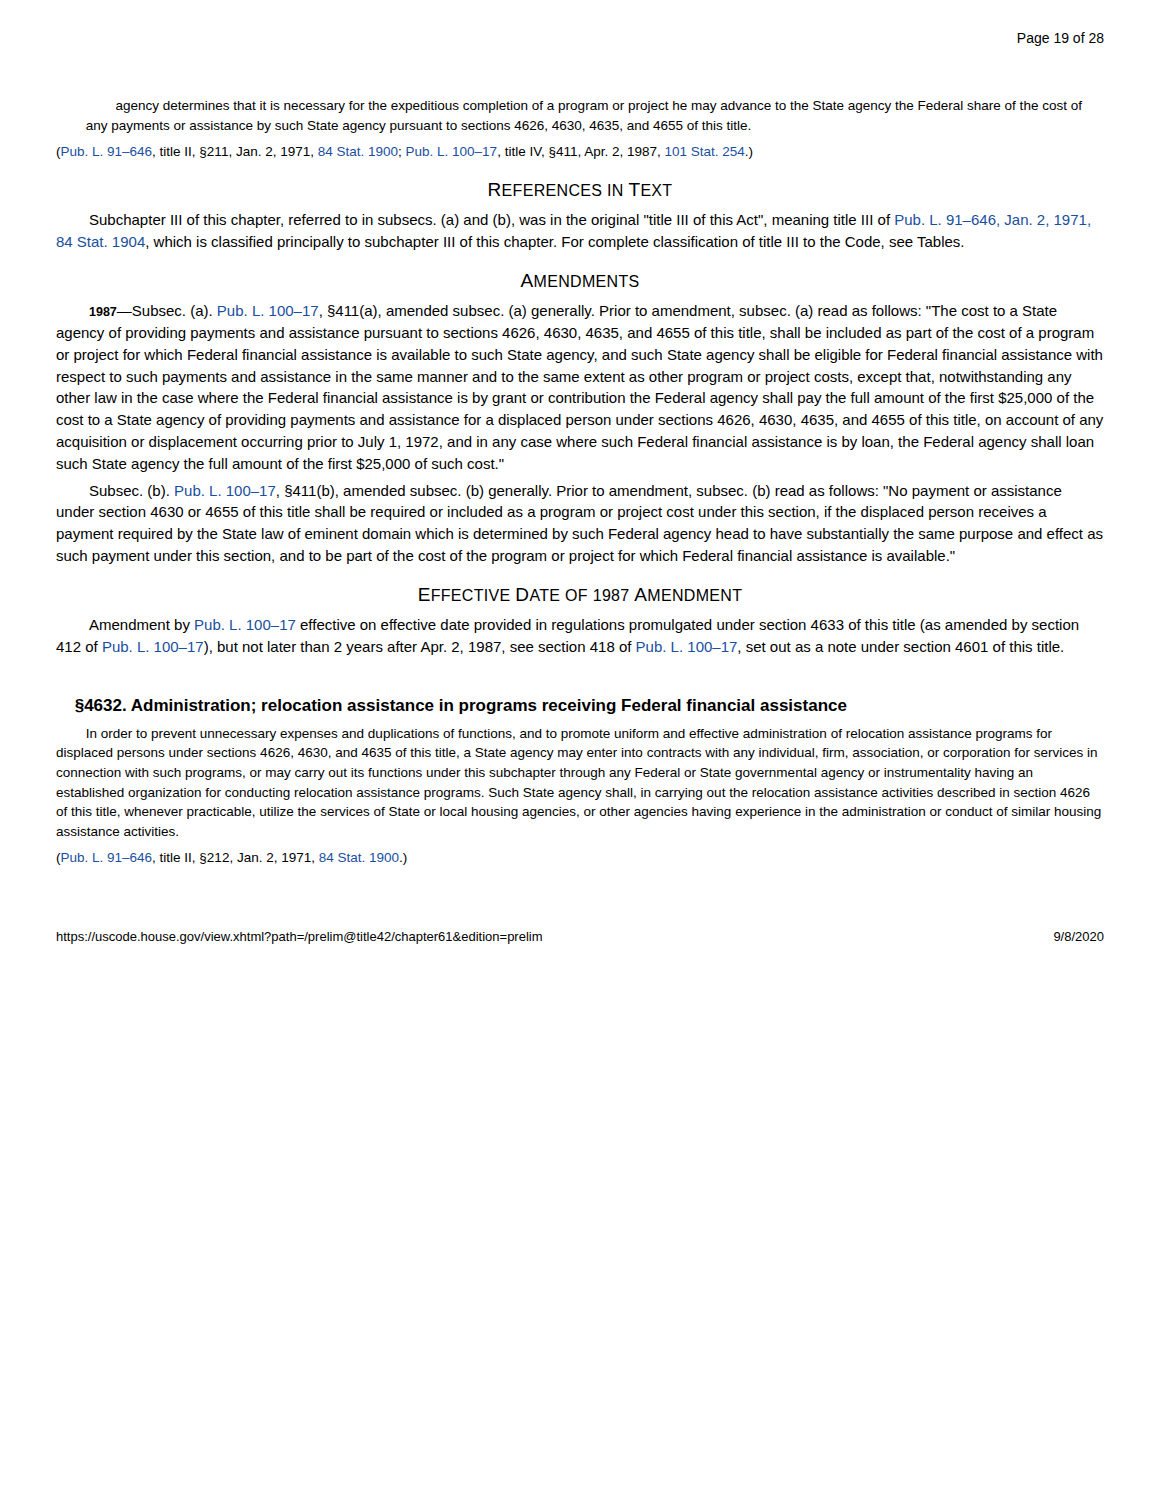Page 19 of 28
agency determines that it is necessary for the expeditious completion of a program or project he may advance to the State agency the Federal share of the cost of any payments or assistance by such State agency pursuant to sections 4626, 4630, 4635, and 4655 of this title.
(Pub. L. 91–646, title II, §211, Jan. 2, 1971, 84 Stat. 1900; Pub. L. 100–17, title IV, §411, Apr. 2, 1987, 101 Stat. 254.)
REFERENCES IN TEXT
Subchapter III of this chapter, referred to in subsecs. (a) and (b), was in the original "title III of this Act", meaning title III of Pub. L. 91–646, Jan. 2, 1971, 84 Stat. 1904, which is classified principally to subchapter III of this chapter. For complete classification of title III to the Code, see Tables.
AMENDMENTS
1987—Subsec. (a). Pub. L. 100–17, §411(a), amended subsec. (a) generally. Prior to amendment, subsec. (a) read as follows: "The cost to a State agency of providing payments and assistance pursuant to sections 4626, 4630, 4635, and 4655 of this title, shall be included as part of the cost of a program or project for which Federal financial assistance is available to such State agency, and such State agency shall be eligible for Federal financial assistance with respect to such payments and assistance in the same manner and to the same extent as other program or project costs, except that, notwithstanding any other law in the case where the Federal financial assistance is by grant or contribution the Federal agency shall pay the full amount of the first $25,000 of the cost to a State agency of providing payments and assistance for a displaced person under sections 4626, 4630, 4635, and 4655 of this title, on account of any acquisition or displacement occurring prior to July 1, 1972, and in any case where such Federal financial assistance is by loan, the Federal agency shall loan such State agency the full amount of the first $25,000 of such cost."
Subsec. (b). Pub. L. 100–17, §411(b), amended subsec. (b) generally. Prior to amendment, subsec. (b) read as follows: "No payment or assistance under section 4630 or 4655 of this title shall be required or included as a program or project cost under this section, if the displaced person receives a payment required by the State law of eminent domain which is determined by such Federal agency head to have substantially the same purpose and effect as such payment under this section, and to be part of the cost of the program or project for which Federal financial assistance is available."
EFFECTIVE DATE OF 1987 AMENDMENT
Amendment by Pub. L. 100–17 effective on effective date provided in regulations promulgated under section 4633 of this title (as amended by section 412 of Pub. L. 100–17), but not later than 2 years after Apr. 2, 1987, see section 418 of Pub. L. 100–17, set out as a note under section 4601 of this title.
§4632. Administration; relocation assistance in programs receiving Federal financial assistance
In order to prevent unnecessary expenses and duplications of functions, and to promote uniform and effective administration of relocation assistance programs for displaced persons under sections 4626, 4630, and 4635 of this title, a State agency may enter into contracts with any individual, firm, association, or corporation for services in connection with such programs, or may carry out its functions under this subchapter through any Federal or State governmental agency or instrumentality having an established organization for conducting relocation assistance programs. Such State agency shall, in carrying out the relocation assistance activities described in section 4626 of this title, whenever practicable, utilize the services of State or local housing agencies, or other agencies having experience in the administration or conduct of similar housing assistance activities.
(Pub. L. 91–646, title II, §212, Jan. 2, 1971, 84 Stat. 1900.)
https://uscode.house.gov/view.xhtml?path=/prelim@title42/chapter61&edition=prelim 9/8/2020